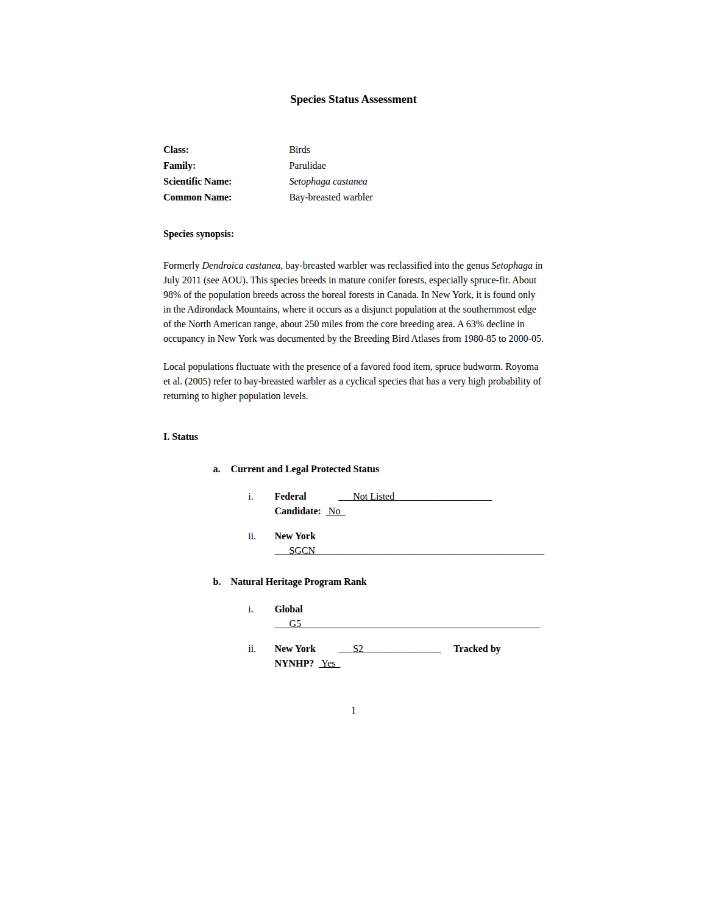Species Status Assessment
| Class: | Birds |
| Family: | Parulidae |
| Scientific Name: | Setophaga castanea |
| Common Name: | Bay-breasted warbler |
Species synopsis:
Formerly Dendroica castanea, bay-breasted warbler was reclassified into the genus Setophaga in July 2011 (see AOU). This species breeds in mature conifer forests, especially spruce-fir. About 98% of the population breeds across the boreal forests in Canada. In New York, it is found only in the Adirondack Mountains, where it occurs as a disjunct population at the southernmost edge of the North American range, about 250 miles from the core breeding area. A 63% decline in occupancy in New York was documented by the Breeding Bird Atlases from 1980-85 to 2000-05.
Local populations fluctuate with the presence of a favored food item, spruce budworm. Royoma et al. (2005) refer to bay-breasted warbler as a cyclical species that has a very high probability of returning to higher population levels.
I. Status
a. Current and Legal Protected Status
i. Federal ___Not Listed____________________ Candidate: No
ii. New York ___SGCN_______________________________________________
b. Natural Heritage Program Rank
i. Global ___G5_________________________________________________
ii. New York ___S2________________ Tracked by NYNHP? Yes
1